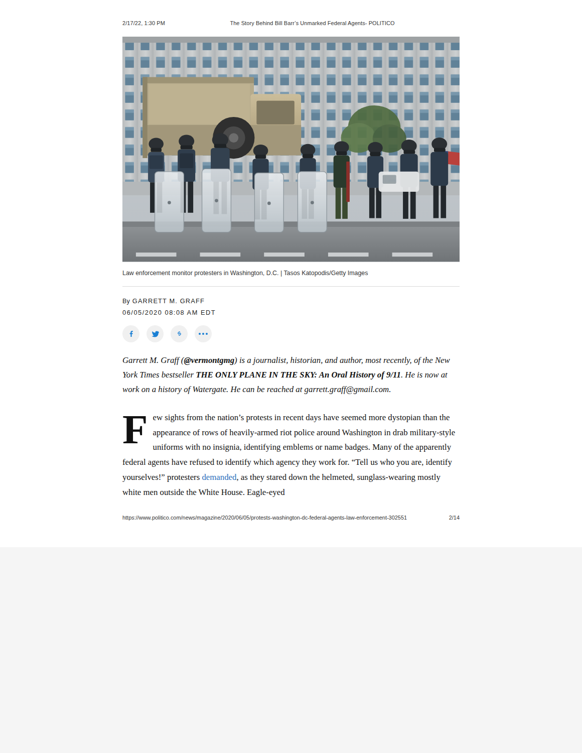2/17/22, 1:30 PM The Story Behind Bill Barr’s Unmarked Federal Agents- POLITICO
Law enforcement monitor protesters in Washington, D.C. | Tasos Katopodis/Getty Images
By GARRETT M. GRAFF 06/05/2020 08:08 AM EDT
Garrett M. Graff (@vermontgmg) is a journalist, historian, and author, most recently, of the New York Times bestseller THE ONLY PLANE IN THE SKY: An Oral History of 9/11. He is now at work on a history of Watergate. He can be reached at garrett.graff@gmail.com.
Few sights from the nation’s protests in recent days have seemed more dystopian than the appearance of rows of heavily-armed riot police around Washington in drab military-style uniforms with no insignia, identifying emblems or name badges. Many of the apparently federal agents have refused to identify which agency they work for. “Tell us who you are, identify yourselves!” protesters demanded, as they stared down the helmeted, sunglass-wearing mostly white men outside the White House. Eagle-eyed
https://www.politico.com/news/magazine/2020/06/05/protests-washington-dc-federal-agents-law-enforcement-302551 2/14